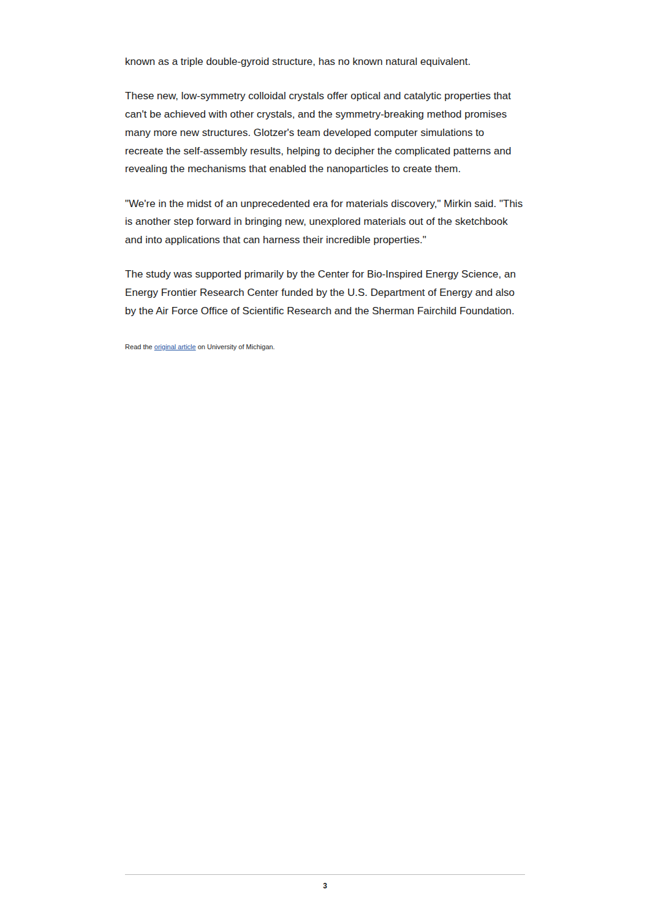known as a triple double-gyroid structure, has no known natural equivalent.
These new, low-symmetry colloidal crystals offer optical and catalytic properties that can't be achieved with other crystals, and the symmetry-breaking method promises many more new structures. Glotzer's team developed computer simulations to recreate the self-assembly results, helping to decipher the complicated patterns and revealing the mechanisms that enabled the nanoparticles to create them.
"We're in the midst of an unprecedented era for materials discovery," Mirkin said. "This is another step forward in bringing new, unexplored materials out of the sketchbook and into applications that can harness their incredible properties."
The study was supported primarily by the Center for Bio-Inspired Energy Science, an Energy Frontier Research Center funded by the U.S. Department of Energy and also by the Air Force Office of Scientific Research and the Sherman Fairchild Foundation.
Read the original article on University of Michigan.
3